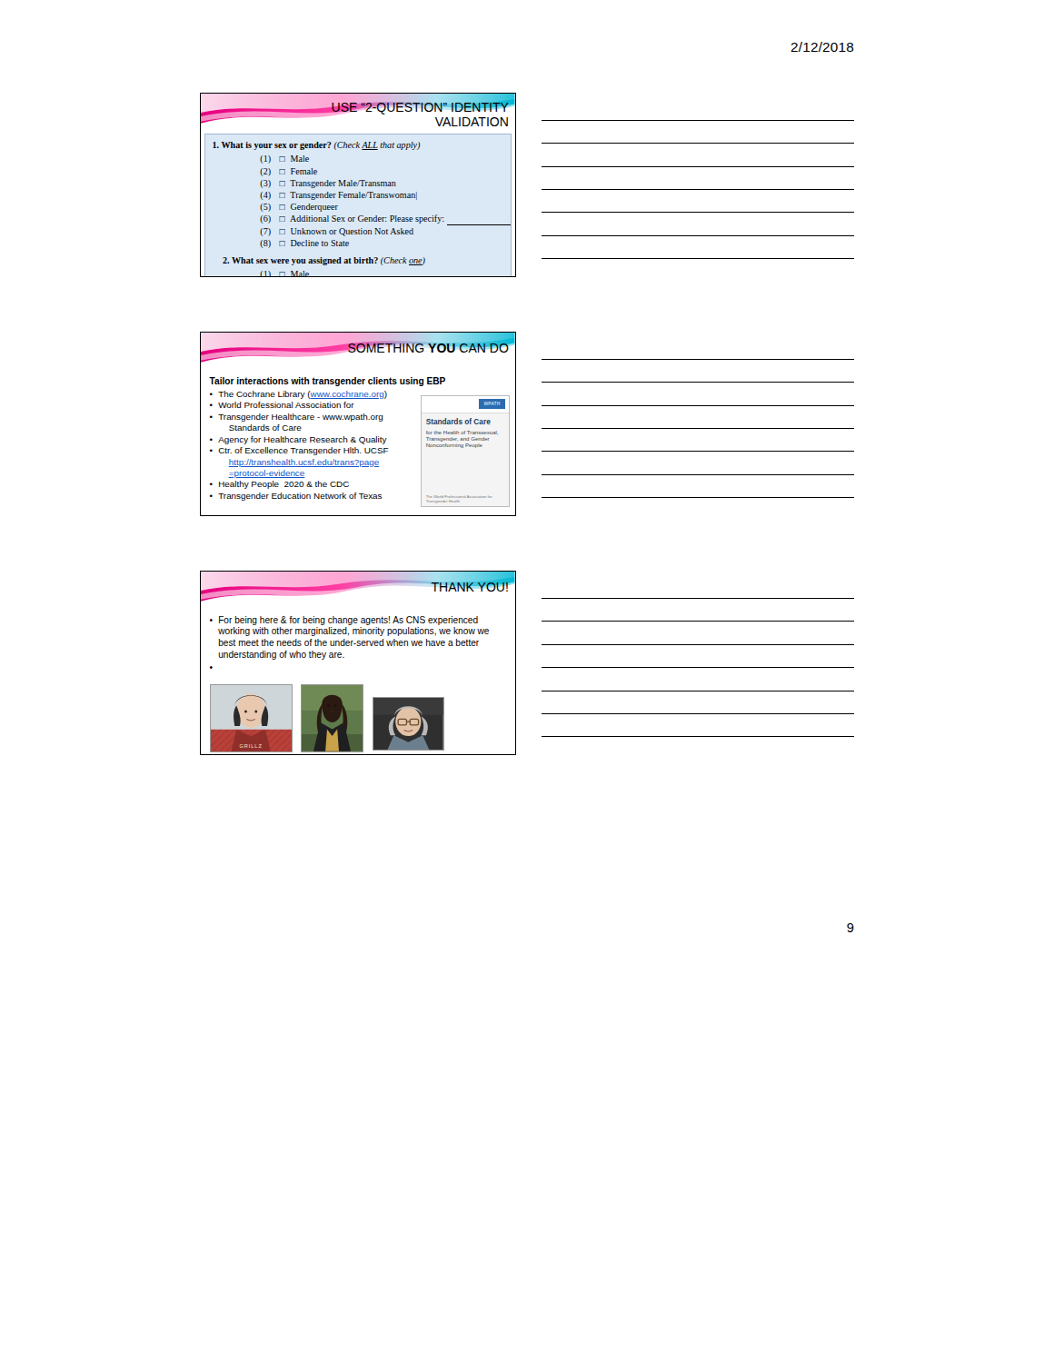2/12/2018
USE “2-QUESTION” IDENTITY
VALIDATION
1. What is your sex or gender? (Check ALL that apply)
(1)□ Male
(2)□ Female
(3)□ Transgender Male/Transman
(4)□ Transgender Female/Transwoman|
(5)□ Genderqueer
(6)□ Additional Sex or Gender: Please specify:
(7)□ Unknown or Question Not Asked
(8)□ Decline to State
2. What sex were you assigned at birth? (Check one)
(1)□ Male
(2)□ Female
(3)□ Unknown or Question Not Asked
SOMETHING YOU CAN DO
Tailor interactions with transgender clients using EBP
The Cochrane Library (www.cochrane.org)
World Professional Association for
Transgender Healthcare - www.wpath.org
Standards of Care
Agency for Healthcare Research & Quality
Ctr. of Excellence Transgender Hlth. UCSF
http://transhealth.ucsf.edu/trans?page
=protocol-evidence
Healthy People 2020 & the CDC
Transgender Education Network of Texas
WPATH
Standards of Care
for the Health of Transsexual, Transgender, and Gender Nonconforming People
The World Professional Association for Transgender Health
THANK YOU!
For being here & for being change agents! As CNS experienced working with other marginalized, minority populations, we know we best meet the needs of the under-served when we have a better understanding of who they are.
GRILLZ
9